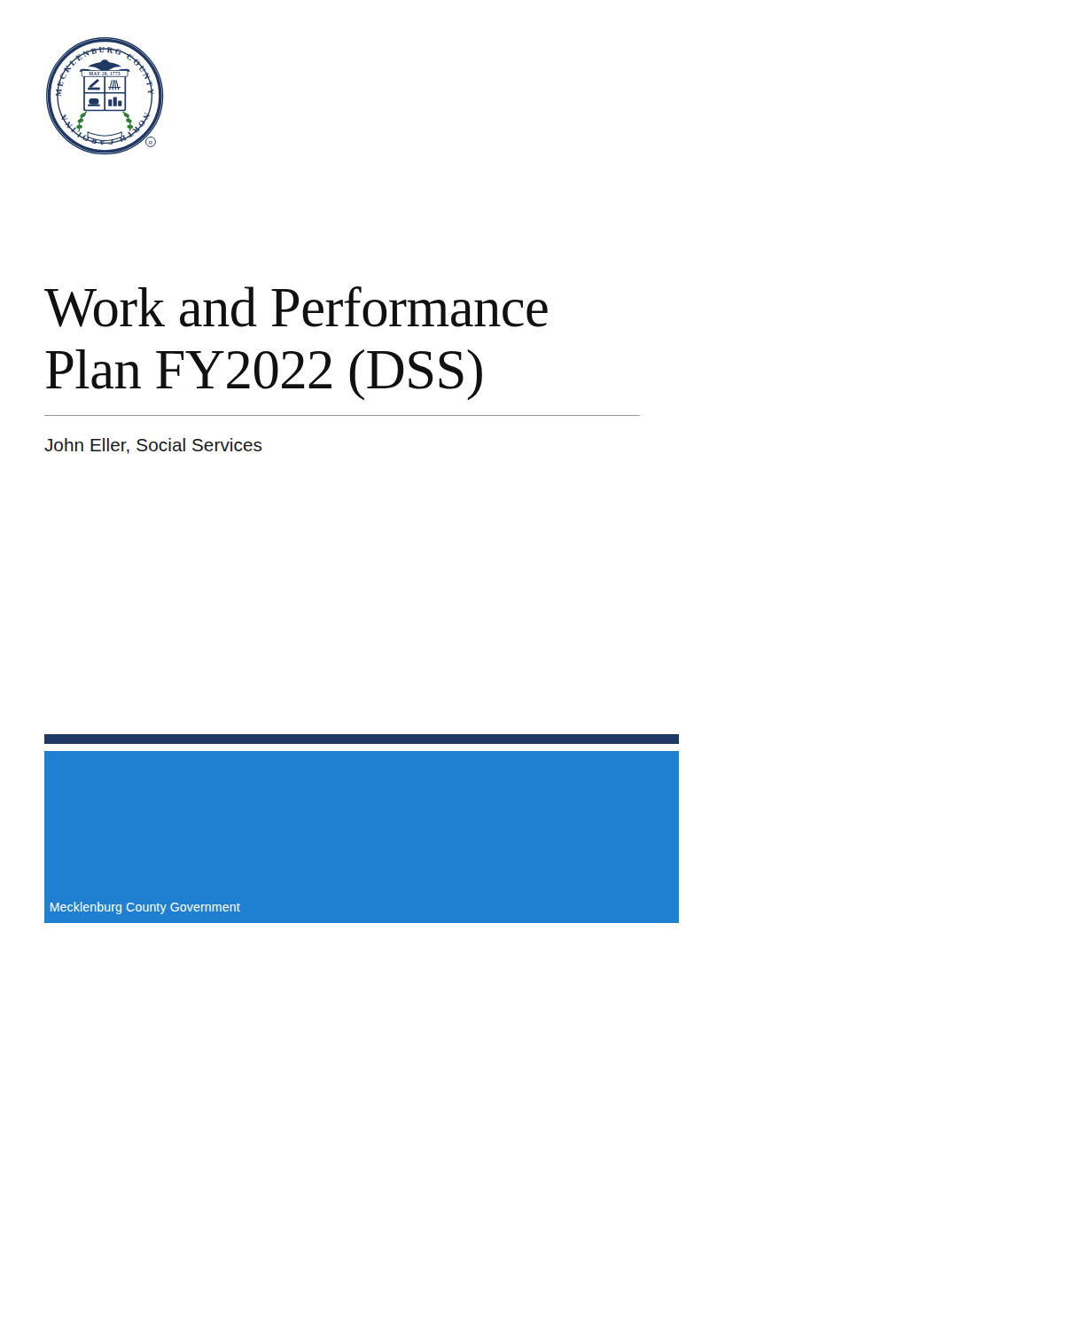MECKLENBURG COUNTY NORTH CAROLINA MAY 20, 1775 R
Work and Performance
Plan FY2022 (DSS)
John Eller, Social Services
Mecklenburg County Government